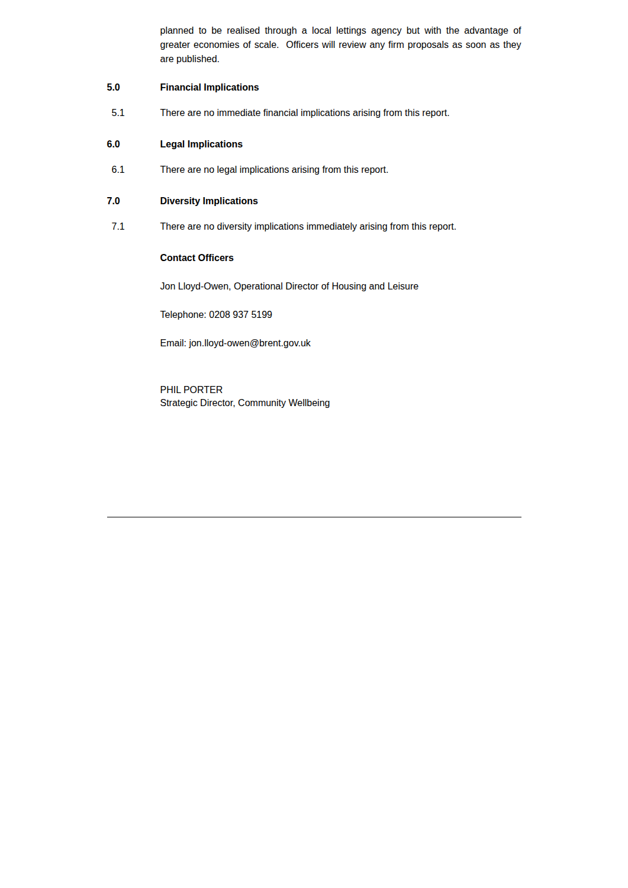planned to be realised through a local lettings agency but with the advantage of greater economies of scale. Officers will review any firm proposals as soon as they are published.
5.0 Financial Implications
5.1 There are no immediate financial implications arising from this report.
6.0 Legal Implications
6.1 There are no legal implications arising from this report.
7.0 Diversity Implications
7.1 There are no diversity implications immediately arising from this report.
Contact Officers
Jon Lloyd-Owen, Operational Director of Housing and Leisure
Telephone: 0208 937 5199
Email: jon.lloyd-owen@brent.gov.uk
PHIL PORTER
Strategic Director, Community Wellbeing